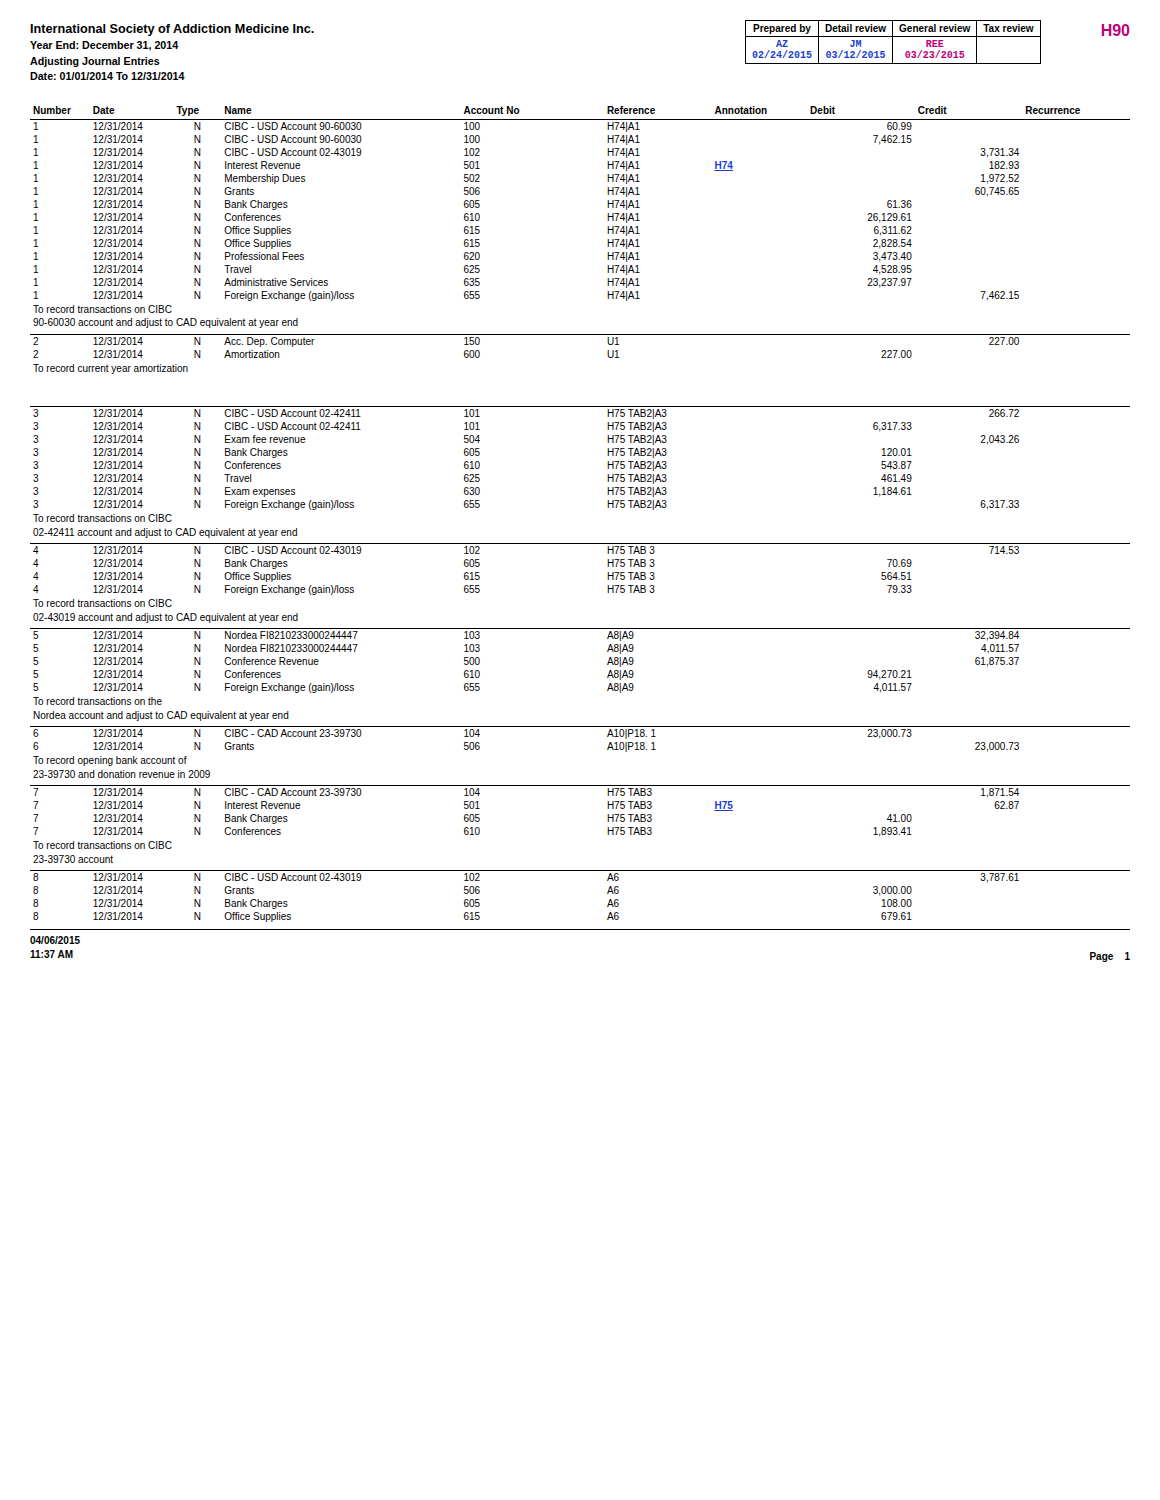International Society of Addiction Medicine Inc.
Year End: December 31, 2014
Adjusting Journal Entries
Date: 01/01/2014 To 12/31/2014
| Prepared by | Detail review | General review | Tax review |
| --- | --- | --- | --- |
| AZ 02/24/2015 | JM 03/12/2015 | REE 03/23/2015 | |
H90
| Number | Date | Type | Name | Account No | Reference | Annotation | Debit | Credit | Recurrence |
| --- | --- | --- | --- | --- | --- | --- | --- | --- | --- |
| 1 | 12/31/2014 | N | CIBC - USD Account 90-60030 | 100 | H74/A1 | | 60.99 | | |
| 1 | 12/31/2014 | N | CIBC - USD Account 90-60030 | 100 | H74/A1 | | 7,462.15 | | |
| 1 | 12/31/2014 | N | CIBC - USD Account 02-43019 | 102 | H74/A1 | | | 3,731.34 | |
| 1 | 12/31/2014 | N | Interest Revenue | 501 | H74/A1 | H74 | | 182.93 | |
| 1 | 12/31/2014 | N | Membership Dues | 502 | H74/A1 | | | 1,972.52 | |
| 1 | 12/31/2014 | N | Grants | 506 | H74/A1 | | | 60,745.65 | |
| 1 | 12/31/2014 | N | Bank Charges | 605 | H74/A1 | | 61.36 | | |
| 1 | 12/31/2014 | N | Conferences | 610 | H74/A1 | | 26,129.61 | | |
| 1 | 12/31/2014 | N | Office Supplies | 615 | H74/A1 | | 6,311.62 | | |
| 1 | 12/31/2014 | N | Office Supplies | 615 | H74/A1 | | 2,828.54 | | |
| 1 | 12/31/2014 | N | Professional Fees | 620 | H74/A1 | | 3,473.40 | | |
| 1 | 12/31/2014 | N | Travel | 625 | H74/A1 | | 4,528.95 | | |
| 1 | 12/31/2014 | N | Administrative Services | 635 | H74/A1 | | 23,237.97 | | |
| 1 | 12/31/2014 | N | Foreign Exchange (gain)/loss | 655 | H74/A1 | | | 7,462.15 | |
| To record transactions on CIBC 90-60030 account and adjust to CAD equivalent at year end |
| 2 | 12/31/2014 | N | Acc. Dep. Computer | 150 | U1 | | | 227.00 | |
| 2 | 12/31/2014 | N | Amortization | 600 | U1 | | 227.00 | | |
| To record current year amortization |
| 3 | 12/31/2014 | N | CIBC - USD Account 02-42411 | 101 | H75 TAB2/A3 | | | 266.72 | |
| 3 | 12/31/2014 | N | CIBC - USD Account 02-42411 | 101 | H75 TAB2/A3 | | 6,317.33 | | |
| 3 | 12/31/2014 | N | Exam fee revenue | 504 | H75 TAB2/A3 | | | 2,043.26 | |
| 3 | 12/31/2014 | N | Bank Charges | 605 | H75 TAB2/A3 | | 120.01 | | |
| 3 | 12/31/2014 | N | Conferences | 610 | H75 TAB2/A3 | | 543.87 | | |
| 3 | 12/31/2014 | N | Travel | 625 | H75 TAB2/A3 | | 461.49 | | |
| 3 | 12/31/2014 | N | Exam expenses | 630 | H75 TAB2/A3 | | 1,184.61 | | |
| 3 | 12/31/2014 | N | Foreign Exchange (gain)/loss | 655 | H75 TAB2/A3 | | | 6,317.33 | |
| To record transactions on CIBC 02-42411 account and adjust to CAD equivalent at year end |
| 4 | 12/31/2014 | N | CIBC - USD Account 02-43019 | 102 | H75 TAB 3 | | | 714.53 | |
| 4 | 12/31/2014 | N | Bank Charges | 605 | H75 TAB 3 | | 70.69 | | |
| 4 | 12/31/2014 | N | Office Supplies | 615 | H75 TAB 3 | | 564.51 | | |
| 4 | 12/31/2014 | N | Foreign Exchange (gain)/loss | 655 | H75 TAB 3 | | 79.33 | | |
| To record transactions on CIBC 02-43019 account and adjust to CAD equivalent at year end |
| 5 | 12/31/2014 | N | Nordea FI8210233000244447 | 103 | A8/A9 | | | 32,394.84 | |
| 5 | 12/31/2014 | N | Nordea FI8210233000244447 | 103 | A8/A9 | | | 4,011.57 | |
| 5 | 12/31/2014 | N | Conference Revenue | 500 | A8/A9 | | | 61,875.37 | |
| 5 | 12/31/2014 | N | Conferences | 610 | A8/A9 | | 94,270.21 | | |
| 5 | 12/31/2014 | N | Foreign Exchange (gain)/loss | 655 | A8/A9 | | 4,011.57 | | |
| To record transactions on the Nordea account and adjust to CAD equivalent at year end |
| 6 | 12/31/2014 | N | CIBC - CAD Account 23-39730 | 104 | A10/P18. 1 | | 23,000.73 | | |
| 6 | 12/31/2014 | N | Grants | 506 | A10/P18. 1 | | | 23,000.73 | |
| To record opening bank account of 23-39730 and donation revenue in 2009 |
| 7 | 12/31/2014 | N | CIBC - CAD Account 23-39730 | 104 | H75 TAB3 | | | 1,871.54 | |
| 7 | 12/31/2014 | N | Interest Revenue | 501 | H75 TAB3 | H75 | | 62.87 | |
| 7 | 12/31/2014 | N | Bank Charges | 605 | H75 TAB3 | | 41.00 | | |
| 7 | 12/31/2014 | N | Conferences | 610 | H75 TAB3 | | 1,893.41 | | |
| To record transactions on CIBC 23-39730 account |
| 8 | 12/31/2014 | N | CIBC - USD Account 02-43019 | 102 | A6 | | | 3,787.61 | |
| 8 | 12/31/2014 | N | Grants | 506 | A6 | | 3,000.00 | | |
| 8 | 12/31/2014 | N | Bank Charges | 605 | A6 | | 108.00 | | |
| 8 | 12/31/2014 | N | Office Supplies | 615 | A6 | | 679.61 | | |
04/06/2015
11:37 AM
Page 1